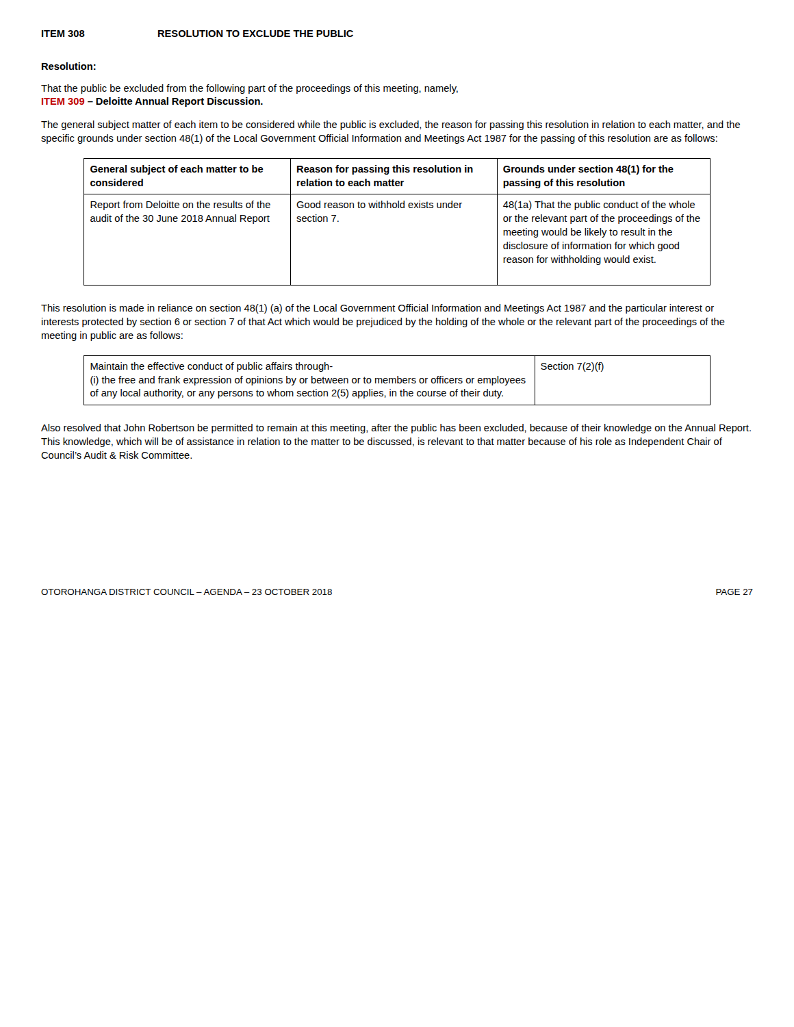ITEM 308 RESOLUTION TO EXCLUDE THE PUBLIC
Resolution:
That the public be excluded from the following part of the proceedings of this meeting, namely,
ITEM 309 – Deloitte Annual Report Discussion.
The general subject matter of each item to be considered while the public is excluded, the reason for passing this resolution in relation to each matter, and the specific grounds under section 48(1) of the Local Government Official Information and Meetings Act 1987 for the passing of this resolution are as follows:
| General subject of each matter to be considered | Reason for passing this resolution in relation to each matter | Grounds under section 48(1) for the passing of this resolution |
| --- | --- | --- |
| Report from Deloitte on the results of the audit of the 30 June 2018 Annual Report | Good reason to withhold exists under section 7. | 48(1a) That the public conduct of the whole or the relevant part of the proceedings of the meeting would be likely to result in the disclosure of information for which good reason for withholding would exist. |
This resolution is made in reliance on section 48(1) (a) of the Local Government Official Information and Meetings Act 1987 and the particular interest or interests protected by section 6 or section 7 of that Act which would be prejudiced by the holding of the whole or the relevant part of the proceedings of the meeting in public are as follows:
| Maintain the effective conduct of public affairs through- (i) the free and frank expression of opinions by or between or to members or officers or employees of any local authority, or any persons to whom section 2(5) applies, in the course of their duty. | Section 7(2)(f) |
Also resolved that John Robertson be permitted to remain at this meeting, after the public has been excluded, because of their knowledge on the Annual Report. This knowledge, which will be of assistance in relation to the matter to be discussed, is relevant to that matter because of his role as Independent Chair of Council’s Audit & Risk Committee.
OTOROHANGA DISTRICT COUNCIL – AGENDA – 23 OCTOBER 2018 PAGE 27